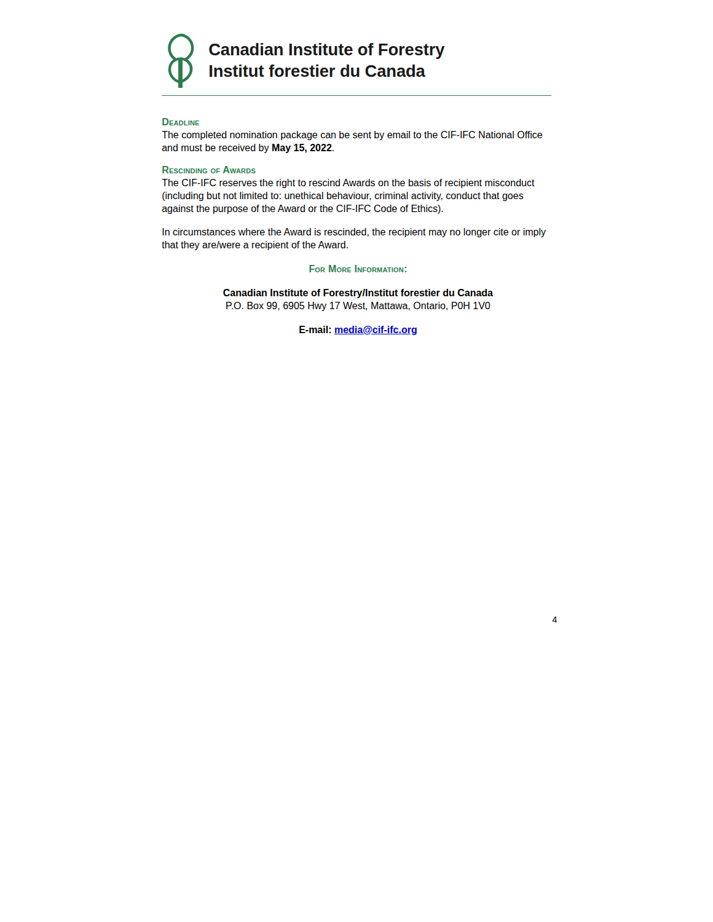Canadian Institute of Forestry
Institut forestier du Canada
Deadline
The completed nomination package can be sent by email to the CIF-IFC National Office and must be received by May 15, 2022.
Rescinding of Awards
The CIF-IFC reserves the right to rescind Awards on the basis of recipient misconduct (including but not limited to: unethical behaviour, criminal activity, conduct that goes against the purpose of the Award or the CIF-IFC Code of Ethics).
In circumstances where the Award is rescinded, the recipient may no longer cite or imply that they are/were a recipient of the Award.
For More Information:
Canadian Institute of Forestry/Institut forestier du Canada
P.O. Box 99, 6905 Hwy 17 West, Mattawa, Ontario, P0H 1V0
E-mail: media@cif-ifc.org
4